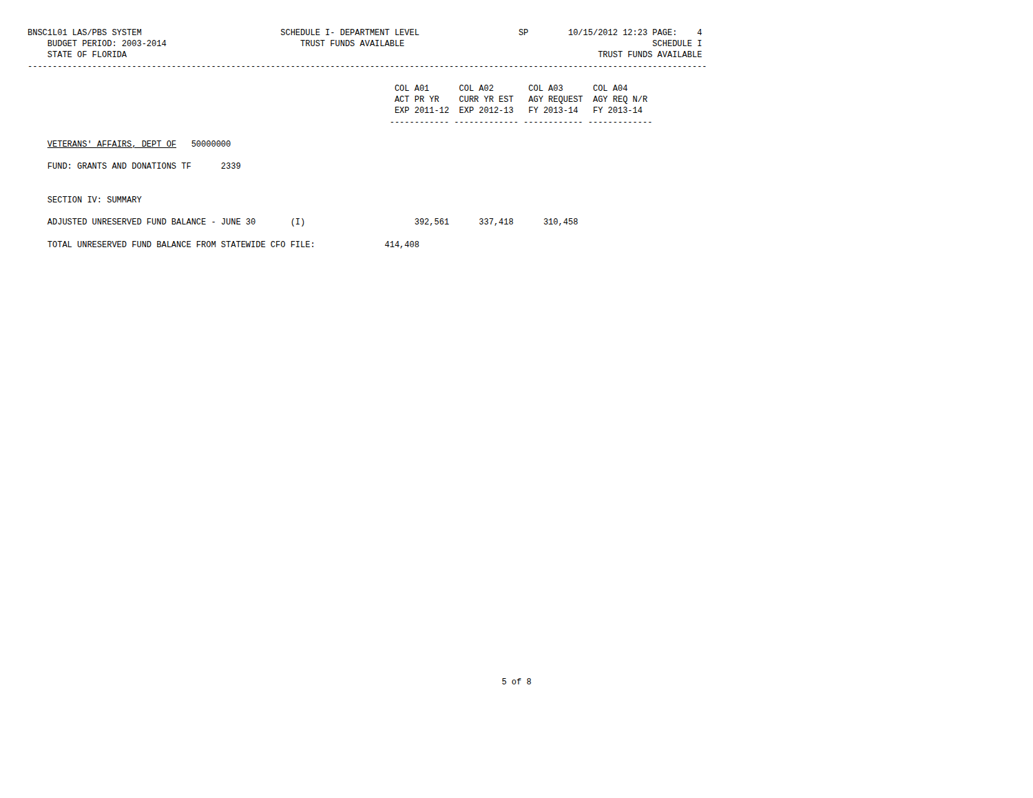BNSC1L01 LAS/PBS SYSTEM                            SCHEDULE I- DEPARTMENT LEVEL                    SP        10/15/2012 12:23 PAGE:    4
    BUDGET PERIOD: 2003-2014                           TRUST FUNDS AVAILABLE                                                  SCHEDULE I
    STATE OF FLORIDA                                                                                               TRUST FUNDS AVAILABLE
-----------------------------------------------------------------------------------------------------------------------------------------

                                                                          COL A01      COL A02       COL A03      COL A04
                                                                          ACT PR YR    CURR YR EST   AGY REQUEST  AGY REQ N/R
                                                                          EXP 2011-12  EXP 2012-13   FY 2013-14   FY 2013-14
                                                                         ------------ ------------- ------------ -------------

    VETERANS' AFFAIRS, DEPT OF   50000000

    FUND: GRANTS AND DONATIONS TF      2339


    SECTION IV: SUMMARY

    ADJUSTED UNRESERVED FUND BALANCE - JUNE 30       (I)                      392,561      337,418      310,458

    TOTAL UNRESERVED FUND BALANCE FROM STATEWIDE CFO FILE:              414,408
5 of 8